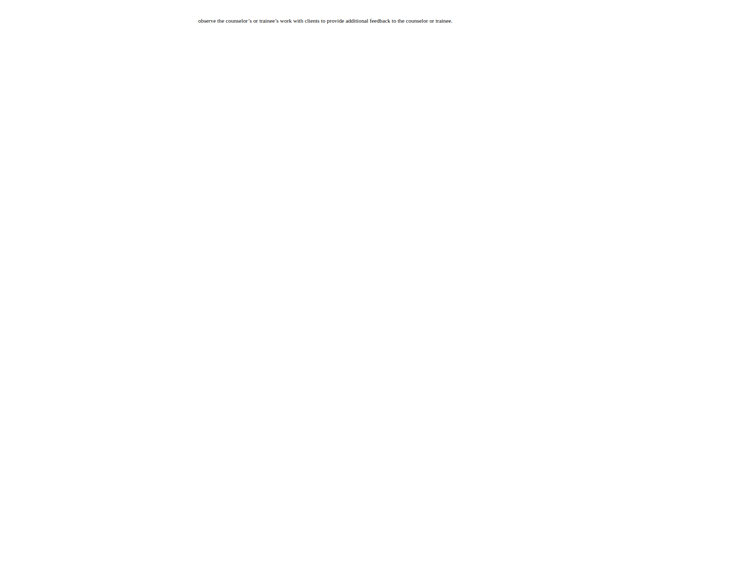observe the counselor’s or trainee’s work with clients to provide additional feedback to the counselor or trainee.